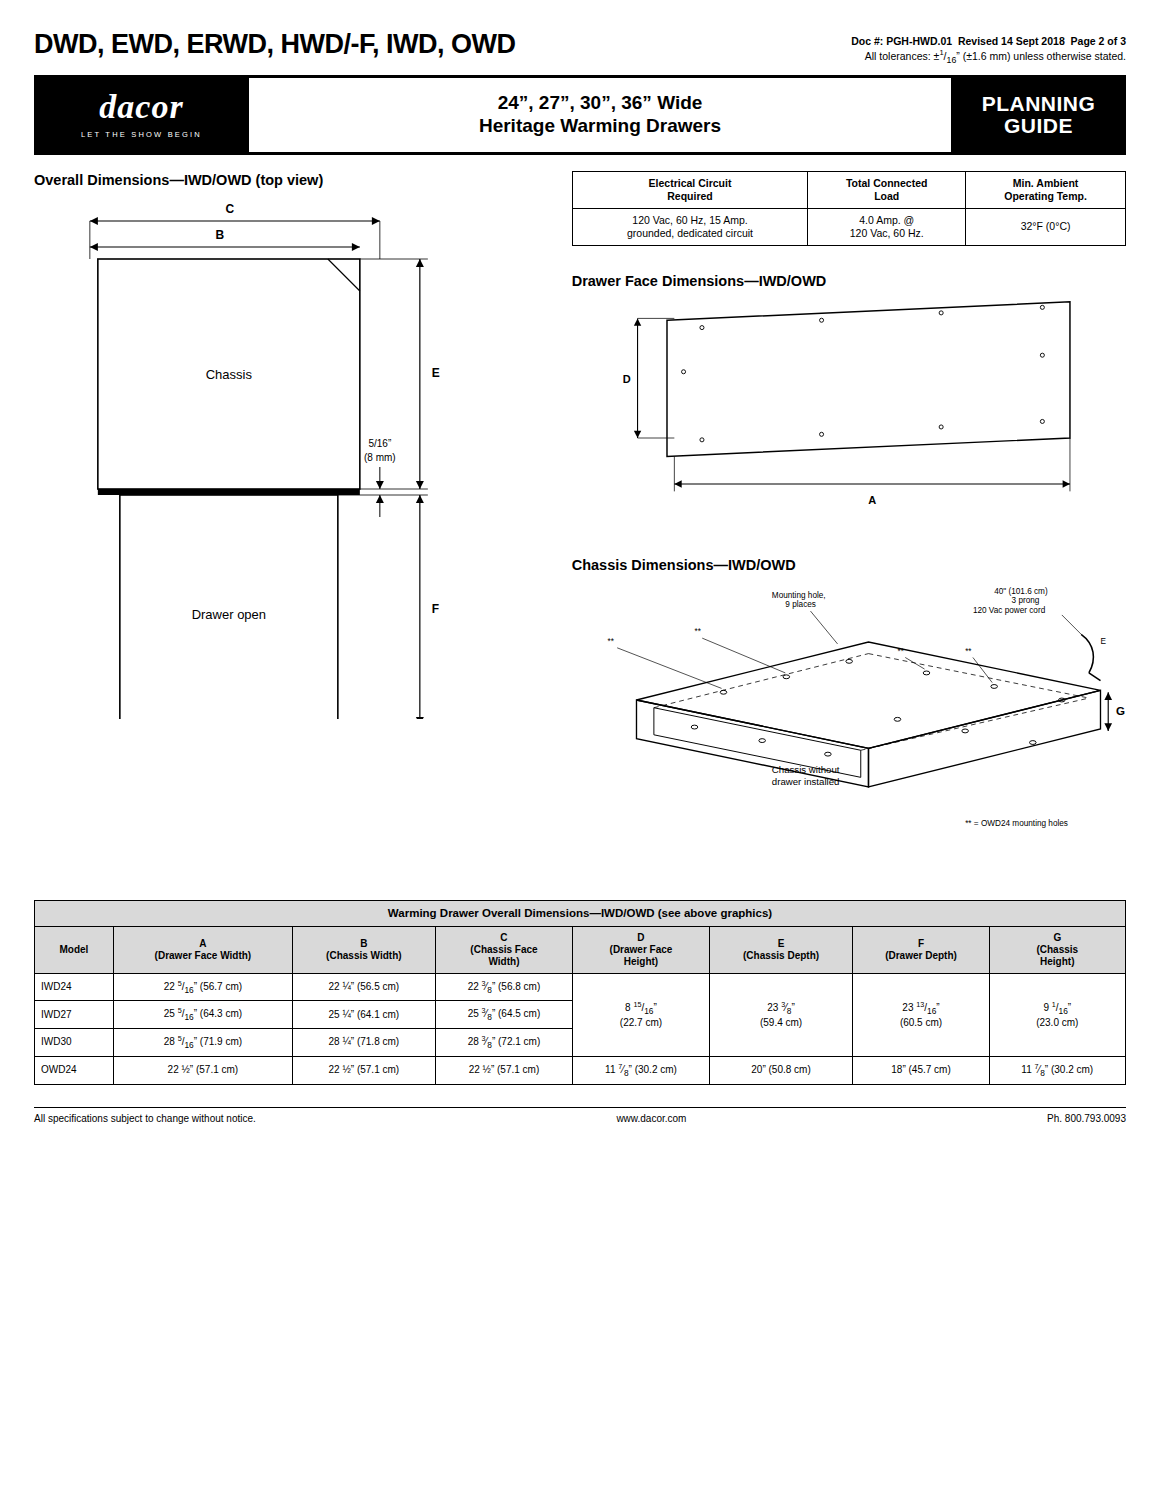DWD, EWD, ERWD, HWD/-F, IWD, OWD
Doc #: PGH-HWD.01 Revised 14 Sept 2018 Page 2 of 3
All tolerances: ±1/16” (±1.6 mm) unless otherwise stated.
dacor
LET THE SHOW BEGIN
24”, 27”, 30”, 36” Wide
Heritage Warming Drawers
PLANNING GUIDE
Overall Dimensions—IWD/OWD (top view)
C B Chassis Drawer open E 5/16” (8 mm) F
| Electrical Circuit Required | Total Connected Load | Min. Ambient Operating Temp. |
| --- | --- | --- |
| 120 Vac, 60 Hz, 15 Amp. grounded, dedicated circuit | 4.0 Amp. @ 120 Vac, 60 Hz. | 32°F (0°C) |
Drawer Face Dimensions—IWD/OWD
D A
Chassis Dimensions—IWD/OWD
Mounting hole, 9 places 40" (101.6 cm) 3 prong 120 Vac power cord ** ** ** ** E G Chassis without drawer installed ** = OWD24 mounting holes
Warming Drawer Overall Dimensions—IWD/OWD (see above graphics)
| Model | A (Drawer Face Width) | B (Chassis Width) | C (Chassis Face Width) | D (Drawer Face Height) | E (Chassis Depth) | F (Drawer Depth) | G (Chassis Height) |
| --- | --- | --- | --- | --- | --- | --- | --- |
| IWD24 | 22 5 / 16 ” (56.7 cm) | 22 ¼” (56.5 cm) | 22 3 ⁄ 8 ” (56.8 cm) | 8 15 / 16 ” (22.7 cm) | 23 3 ⁄ 8 ” (59.4 cm) | 23 13 / 16 ” (60.5 cm) | 9 1 / 16 ” (23.0 cm) |
| IWD27 | 25 5 / 16 ” (64.3 cm) | 25 ¼” (64.1 cm) | 25 3 ⁄ 8 ” (64.5 cm) |
| IWD30 | 28 5 / 16 ” (71.9 cm) | 28 ¼” (71.8 cm) | 28 3 ⁄ 8 ” (72.1 cm) |
| OWD24 | 22 ½” (57.1 cm) | 22 ½” (57.1 cm) | 22 ½” (57.1 cm) | 11 7 ⁄ 8 ” (30.2 cm) | 20” (50.8 cm) | 18” (45.7 cm) | 11 7 ⁄ 8 ” (30.2 cm) |
All specifications subject to change without notice.
www.dacor.com
Ph. 800.793.0093